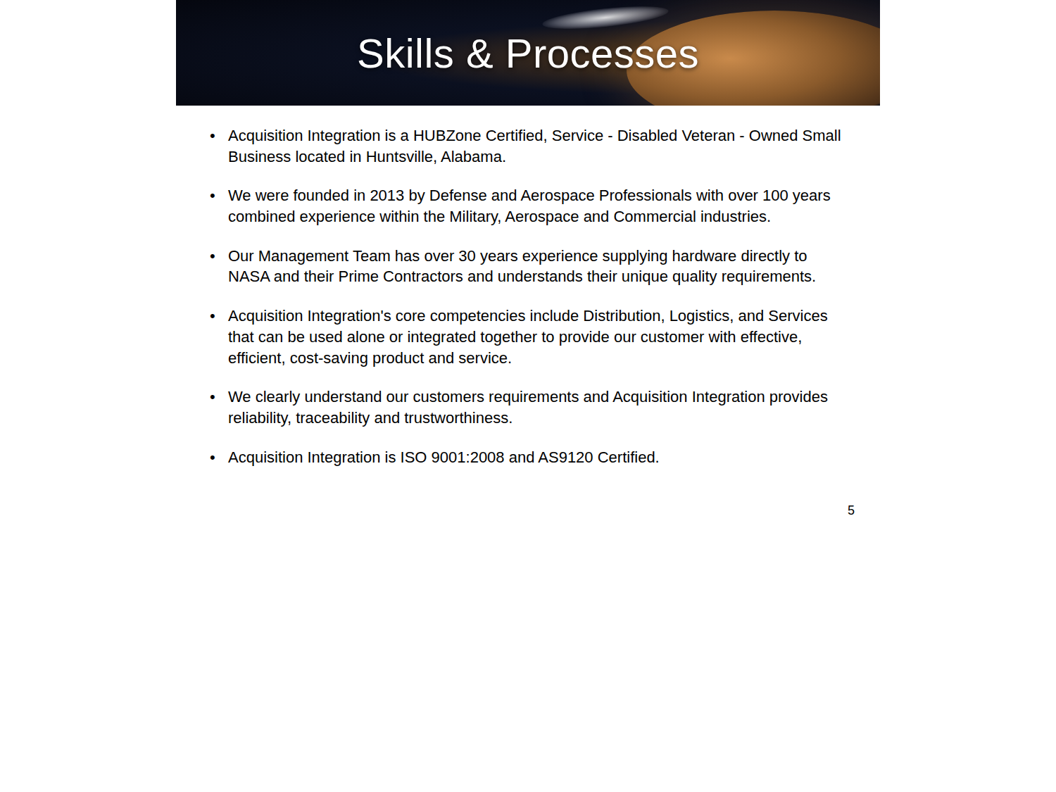Skills & Processes
Acquisition Integration is a HUBZone Certified, Service - Disabled Veteran - Owned Small Business located in Huntsville, Alabama.
We were founded in 2013 by Defense and Aerospace Professionals with over 100 years combined experience within the Military, Aerospace and Commercial industries.
Our Management Team has over 30 years experience supplying hardware directly to NASA and their Prime Contractors and understands their unique quality requirements.
Acquisition Integration's core competencies include Distribution, Logistics, and Services that can be used alone or integrated together to provide our customer with effective, efficient, cost-saving product and service.
We clearly understand our customers requirements and Acquisition Integration provides reliability, traceability and trustworthiness.
Acquisition Integration is ISO 9001:2008 and AS9120 Certified.
5